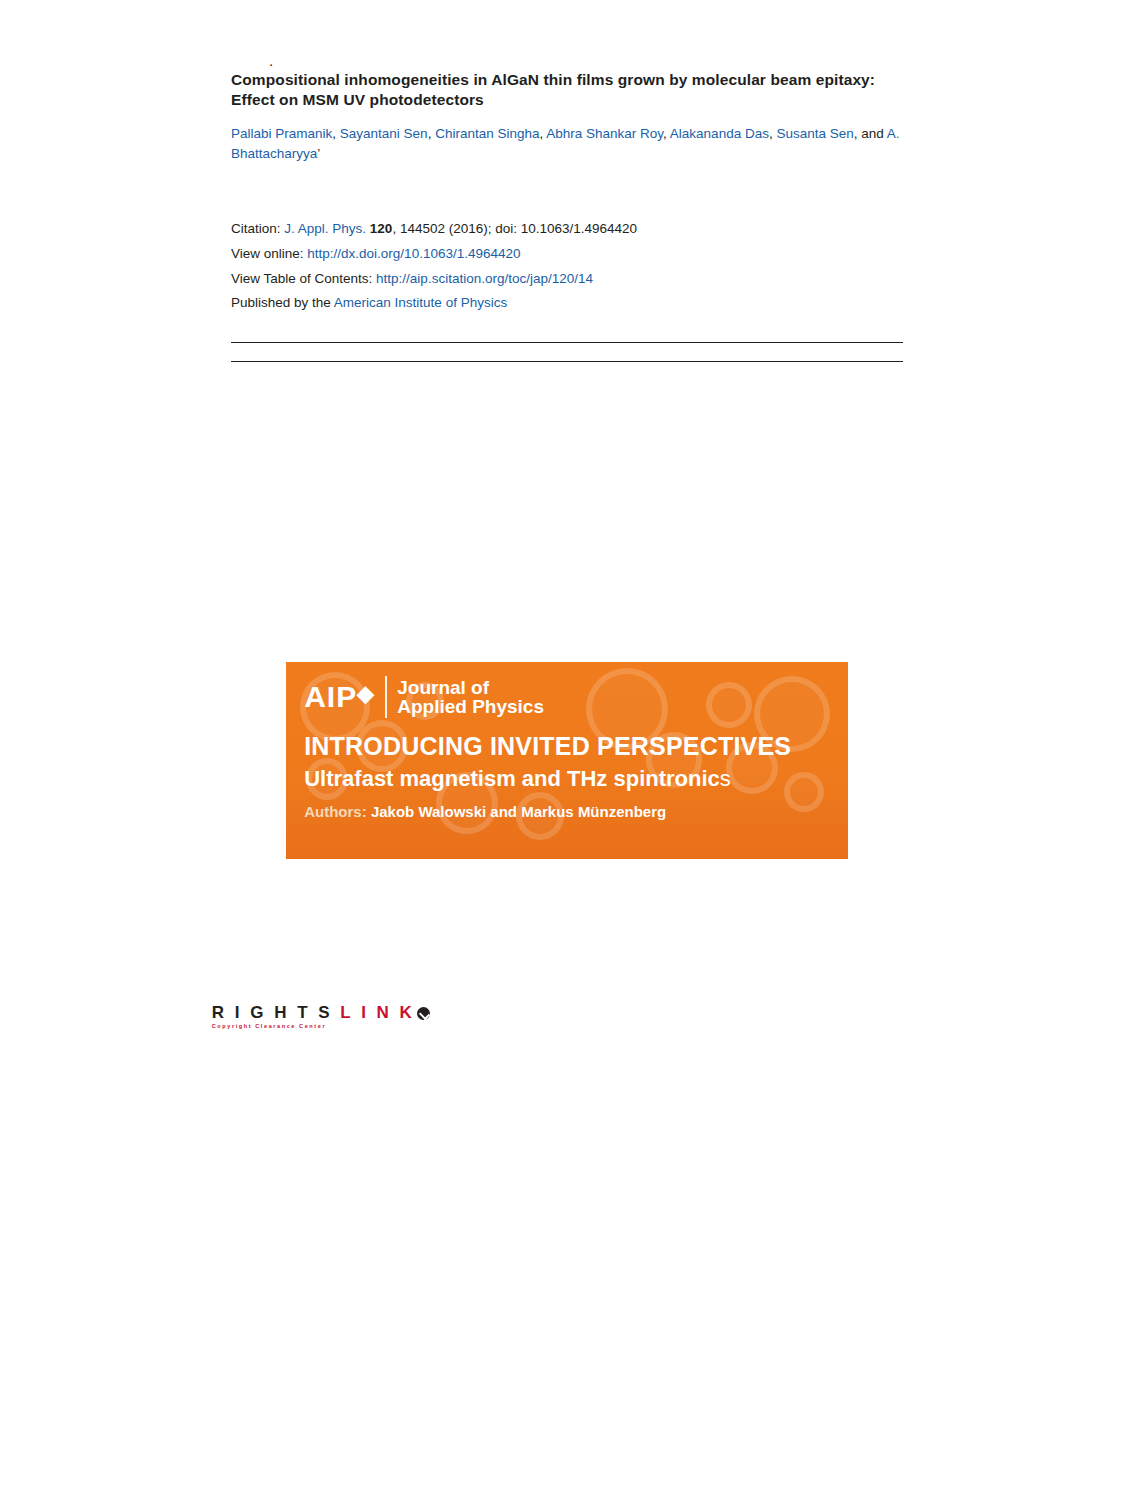.
Compositional inhomogeneities in AlGaN thin films grown by molecular beam epitaxy:
Effect on MSM UV photodetectors
Pallabi Pramanik, Sayantani Sen, Chirantan Singha, Abhra Shankar Roy, Alakananda Das, Susanta Sen, and A. Bhattacharyya’
Citation: J. Appl. Phys. 120, 144502 (2016); doi: 10.1063/1.4964420
View online: http://dx.doi.org/10.1063/1.4964420
View Table of Contents: http://aip.scitation.org/toc/jap/120/14
Published by the American Institute of Physics
AIP◆
Journal ofApplied Physics
INTRODUCING INVITED PERSPECTIVES
Ultrafast magnetism and THz spintronics
Authors: Jakob Walowski and Markus Münzenberg
R I G H T S L I N K
Copyright Clearance Center